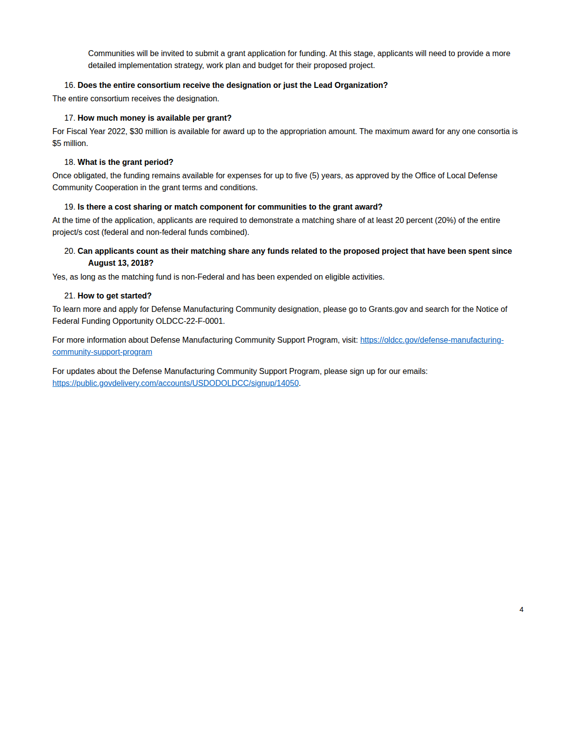Communities will be invited to submit a grant application for funding. At this stage, applicants will need to provide a more detailed implementation strategy, work plan and budget for their proposed project.
16. Does the entire consortium receive the designation or just the Lead Organization?
The entire consortium receives the designation.
17. How much money is available per grant?
For Fiscal Year 2022, $30 million is available for award up to the appropriation amount. The maximum award for any one consortia is $5 million.
18. What is the grant period?
Once obligated, the funding remains available for expenses for up to five (5) years, as approved by the Office of Local Defense Community Cooperation in the grant terms and conditions.
19. Is there a cost sharing or match component for communities to the grant award?
At the time of the application, applicants are required to demonstrate a matching share of at least 20 percent (20%) of the entire project/s cost (federal and non-federal funds combined).
20. Can applicants count as their matching share any funds related to the proposed project that have been spent since August 13, 2018?
Yes, as long as the matching fund is non-Federal and has been expended on eligible activities.
21. How to get started?
To learn more and apply for Defense Manufacturing Community designation, please go to Grants.gov and search for the Notice of Federal Funding Opportunity OLDCC-22-F-0001.
For more information about Defense Manufacturing Community Support Program, visit: https://oldcc.gov/defense-manufacturing-community-support-program
For updates about the Defense Manufacturing Community Support Program, please sign up for our emails: https://public.govdelivery.com/accounts/USDODOLDCC/signup/14050.
4